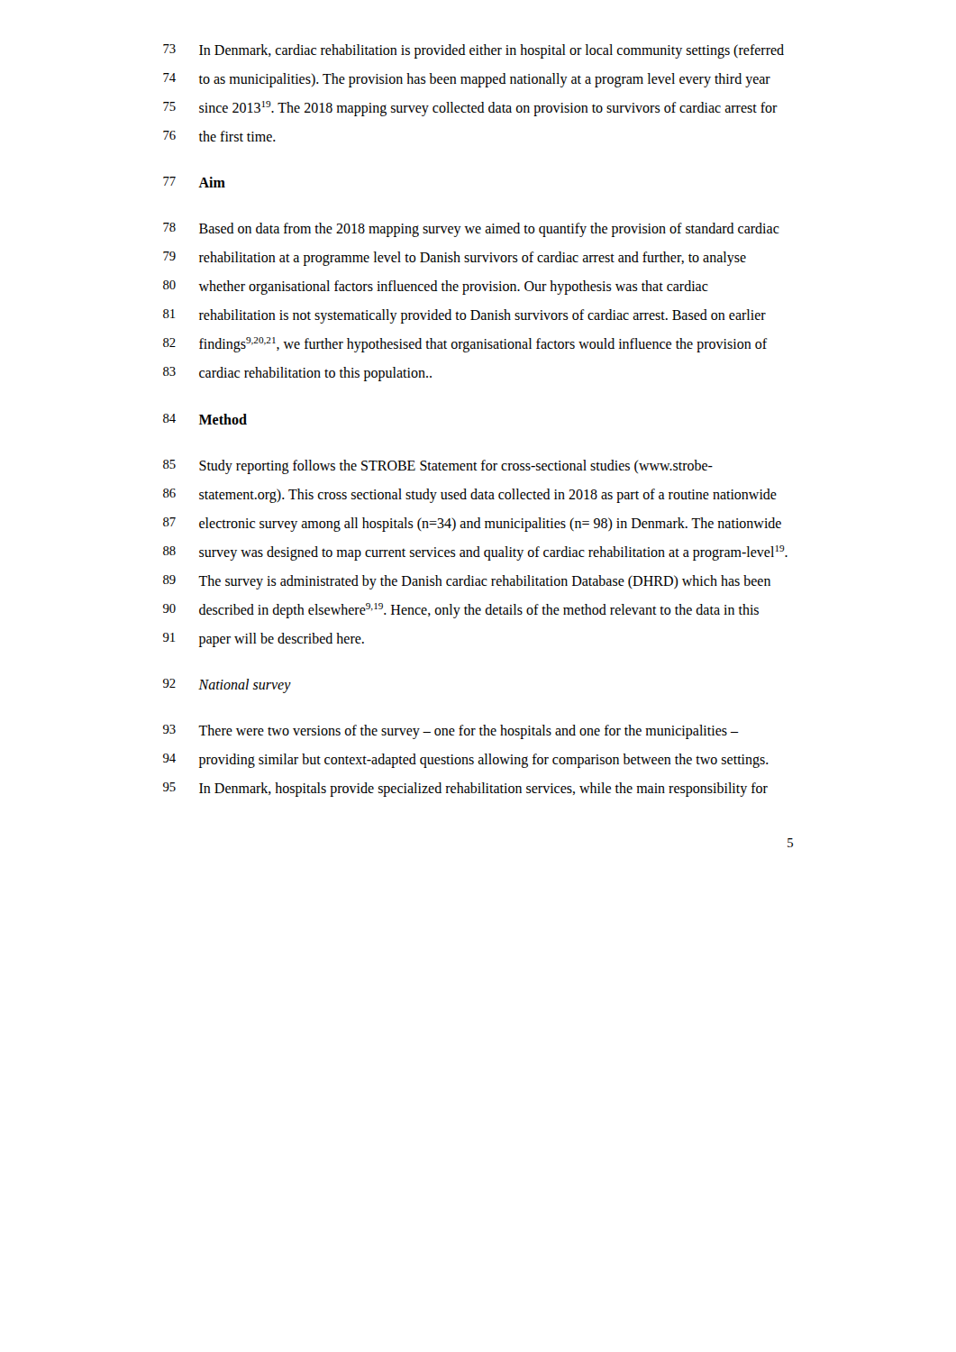73 In Denmark, cardiac rehabilitation is provided either in hospital or local community settings (referred
74 to as municipalities). The provision has been mapped nationally at a program level every third year
75 since 201319. The 2018 mapping survey collected data on provision to survivors of cardiac arrest for
76 the first time.
77
Aim
78 Based on data from the 2018 mapping survey we aimed to quantify the provision of standard cardiac
79 rehabilitation at a programme level to Danish survivors of cardiac arrest and further, to analyse
80 whether organisational factors influenced the provision. Our hypothesis was that cardiac
81 rehabilitation is not systematically provided to Danish survivors of cardiac arrest. Based on earlier
82 findings9,20,21, we further hypothesised that organisational factors would influence the provision of
83 cardiac rehabilitation to this population..
84
Method
85 Study reporting follows the STROBE Statement for cross-sectional studies (www.strobe-
86 statement.org). This cross sectional study used data collected in 2018 as part of a routine nationwide
87 electronic survey among all hospitals (n=34) and municipalities (n= 98) in Denmark. The nationwide
88 survey was designed to map current services and quality of cardiac rehabilitation at a program-level19.
89 The survey is administrated by the Danish cardiac rehabilitation Database (DHRD) which has been
90 described in depth elsewhere9,19. Hence, only the details of the method relevant to the data in this
91 paper will be described here.
92 National survey
93 There were two versions of the survey – one for the hospitals and one for the municipalities –
94 providing similar but context-adapted questions allowing for comparison between the two settings.
95 In Denmark, hospitals provide specialized rehabilitation services, while the main responsibility for
5